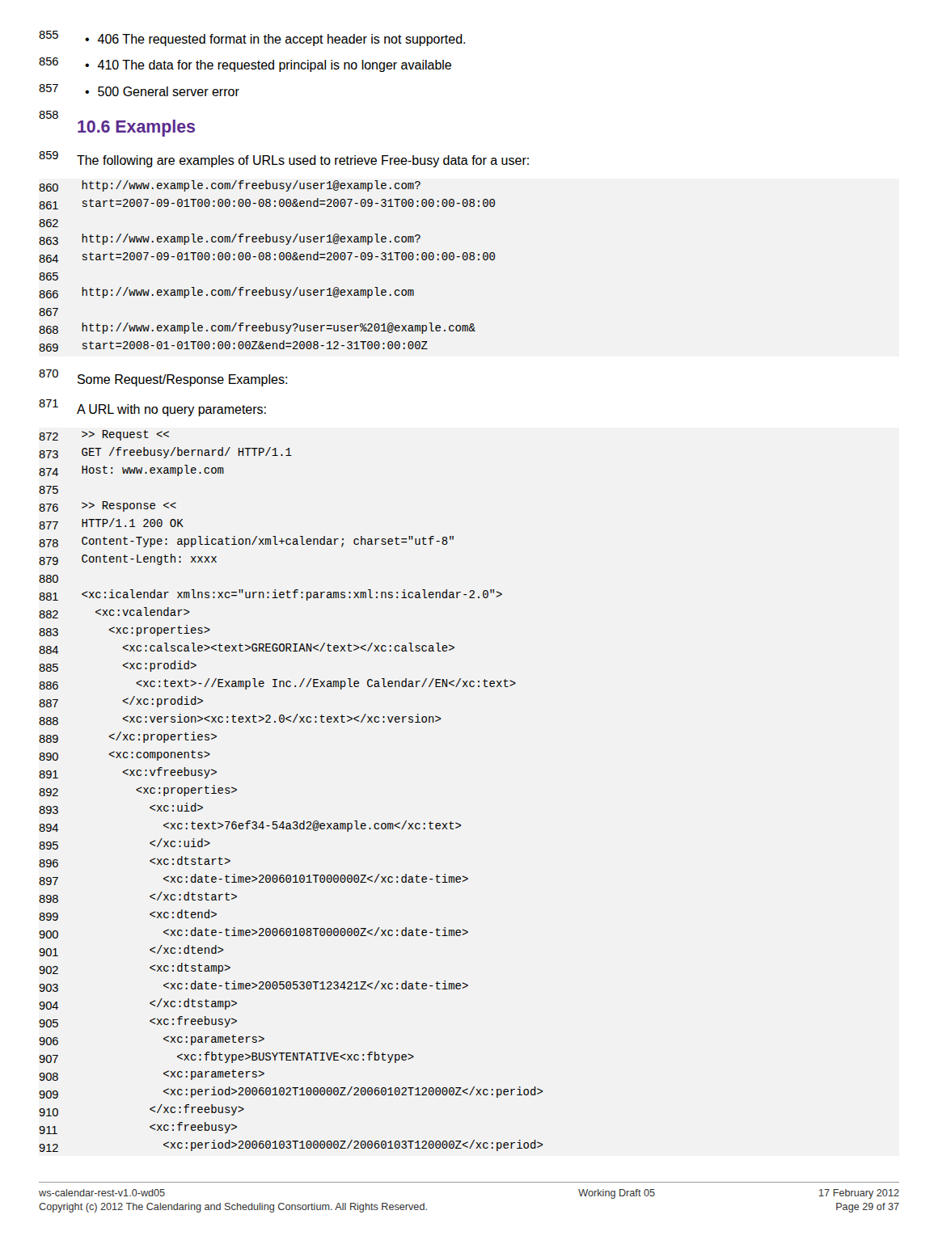855
•406 The requested format in the accept header is not supported.
856
•410 The data for the requested principal is no longer available
857
•500 General server error
858
10.6 Examples
859
The following are examples of URLs used to retrieve Free-busy data for a user:
860
http://www.example.com/freebusy/user1@example.com?
861
start=2007-09-01T00:00:00-08:00&end=2007-09-31T00:00:00-08:00
862
863
http://www.example.com/freebusy/user1@example.com?
864
start=2007-09-01T00:00:00-08:00&end=2007-09-31T00:00:00-08:00
865
866
http://www.example.com/freebusy/user1@example.com
867
868
http://www.example.com/freebusy?user=user%201@example.com&
869
start=2008-01-01T00:00:00Z&end=2008-12-31T00:00:00Z
870
Some Request/Response Examples:
871
A URL with no query parameters:
872
>> Request <<
873
GET /freebusy/bernard/ HTTP/1.1
874
Host: www.example.com
875
876
>> Response <<
877
HTTP/1.1 200 OK
878
Content-Type: application/xml+calendar; charset="utf-8"
879
Content-Length: xxxx
880
881
<xc:icalendar xmlns:xc="urn:ietf:params:xml:ns:icalendar-2.0">
882
<xc:vcalendar>
883
<xc:properties>
884
<xc:calscale><text>GREGORIAN</text></xc:calscale>
885
<xc:prodid>
886
<xc:text>-//Example Inc.//Example Calendar//EN</xc:text>
887
</xc:prodid>
888
<xc:version><xc:text>2.0</xc:text></xc:version>
889
</xc:properties>
890
<xc:components>
891
<xc:vfreebusy>
892
<xc:properties>
893
<xc:uid>
894
<xc:text>76ef34-54a3d2@example.com</xc:text>
895
</xc:uid>
896
<xc:dtstart>
897
<xc:date-time>20060101T000000Z</xc:date-time>
898
</xc:dtstart>
899
<xc:dtend>
900
<xc:date-time>20060108T000000Z</xc:date-time>
901
</xc:dtend>
902
<xc:dtstamp>
903
<xc:date-time>20050530T123421Z</xc:date-time>
904
</xc:dtstamp>
905
<xc:freebusy>
906
<xc:parameters>
907
<xc:fbtype>BUSYTENTATIVE<xc:fbtype>
908
<xc:parameters>
909
<xc:period>20060102T100000Z/20060102T120000Z</xc:period>
910
</xc:freebusy>
911
<xc:freebusy>
912
<xc:period>20060103T100000Z/20060103T120000Z</xc:period>
| ws-calendar-rest-v1.0-wd05 | Working Draft 05 | 17 February 2012 |
| Copyright (c) 2012 The Calendaring and Scheduling Consortium. All Rights Reserved. | Page 29 of 37 |